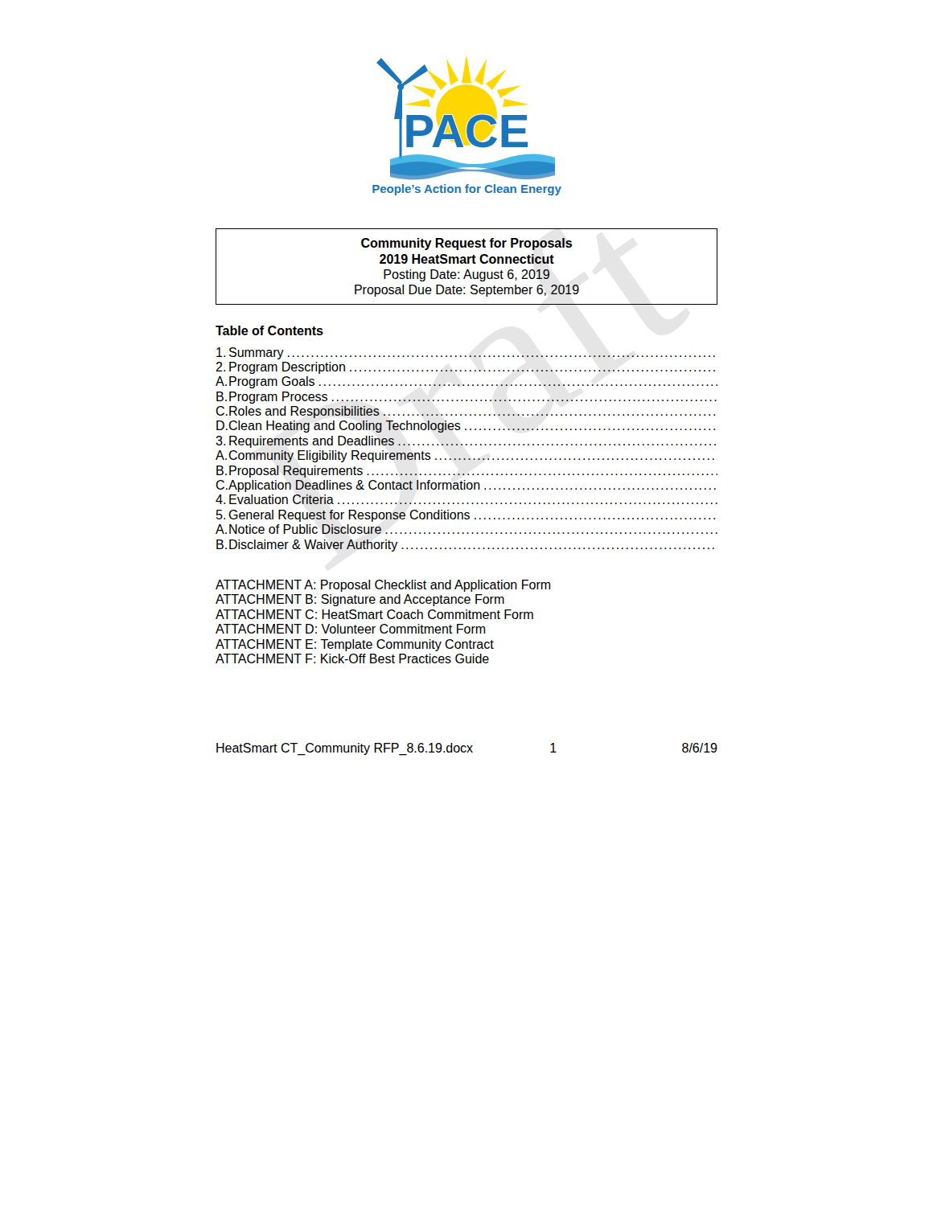Draft
PACE People’s Action for Clean Energy
Community Request for Proposals
2019 HeatSmart Connecticut
Posting Date: August 6, 2019
Proposal Due Date: September 6, 2019
Table of Contents
| 1. | Summary ................................................................................................................. | 2 |
| 2. | Program Description .................................................................................................. | 2 |
| A. | Program Goals ......................................................................................................... | 2 |
| B. | Program Process ..................................................................................................... | 3 |
| C. | Roles and Responsibilities ....................................................................................... | 6 |
| D. | Clean Heating and Cooling Technologies ..................................................................... | 10 |
| 3. | Requirements and Deadlines ....................................................................................... | 11 |
| A. | Community Eligibility Requirements ............................................................................. | 11 |
| B. | Proposal Requirements ........................................................................................... | 12 |
| C. | Application Deadlines & Contact Information ............................................................ | 12 |
| 4. | Evaluation Criteria ..................................................................................................... | 13 |
| 5. | General Request for Response Conditions ....................................................................... | 14 |
| A. | Notice of Public Disclosure ..................................................................................... | 14 |
| B. | Disclaimer & Waiver Authority ................................................................................ | 14 |
ATTACHMENT A: Proposal Checklist and Application Form
ATTACHMENT B: Signature and Acceptance Form
ATTACHMENT C: HeatSmart Coach Commitment Form
ATTACHMENT D: Volunteer Commitment Form
ATTACHMENT E: Template Community Contract
ATTACHMENT F: Kick-Off Best Practices Guide
HeatSmart CT_Community RFP_8.6.19.docx 1 8/6/19